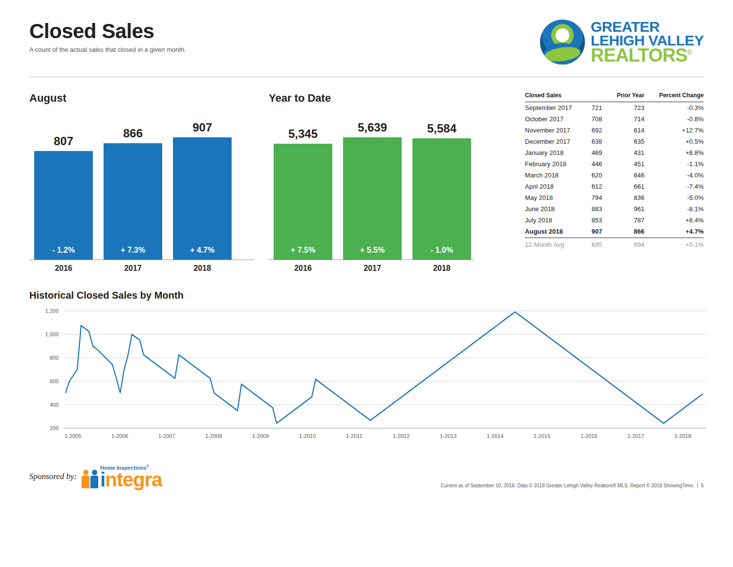Closed Sales
A count of the actual sales that closed in a given month.
GREATER LEHIGH VALLEY REALTORS®
August
807
- 1.2%
866
+ 7.3%
907
+ 4.7%
2016
2017
2018
Year to Date
5,345
+ 7.5%
5,639
+ 5.5%
5,584
- 1.0%
2016
2017
2018
| Closed Sales | | Prior Year | Percent Change |
| --- | --- | --- | --- |
| September 2017 | 721 | 723 | -0.3% |
| October 2017 | 708 | 714 | -0.8% |
| November 2017 | 692 | 614 | +12.7% |
| December 2017 | 638 | 635 | +0.5% |
| January 2018 | 469 | 431 | +8.8% |
| February 2018 | 446 | 451 | -1.1% |
| March 2018 | 620 | 646 | -4.0% |
| April 2018 | 612 | 661 | -7.4% |
| May 2018 | 794 | 836 | -5.0% |
| June 2018 | 883 | 961 | -8.1% |
| July 2018 | 853 | 787 | +8.4% |
| August 2018 | 907 | 866 | +4.7% |
| 12-Month Avg | 695 | 694 | +0.1% |
Historical Closed Sales by Month
1,200 1,000 800 600 400 200 1-2005 1-2006 1-2007 1-2008 1-2009 1-2010 1-2011 1-2012 1-2013 1-2014 1-2015 1-2016 1-2017 1-2018
Sponsored by:
Home Inspections®
integra
Current as of September 10, 2018. Data © 2018 Greater Lehigh Valley Realtors® MLS. Report © 2018 ShowingTime. | 5